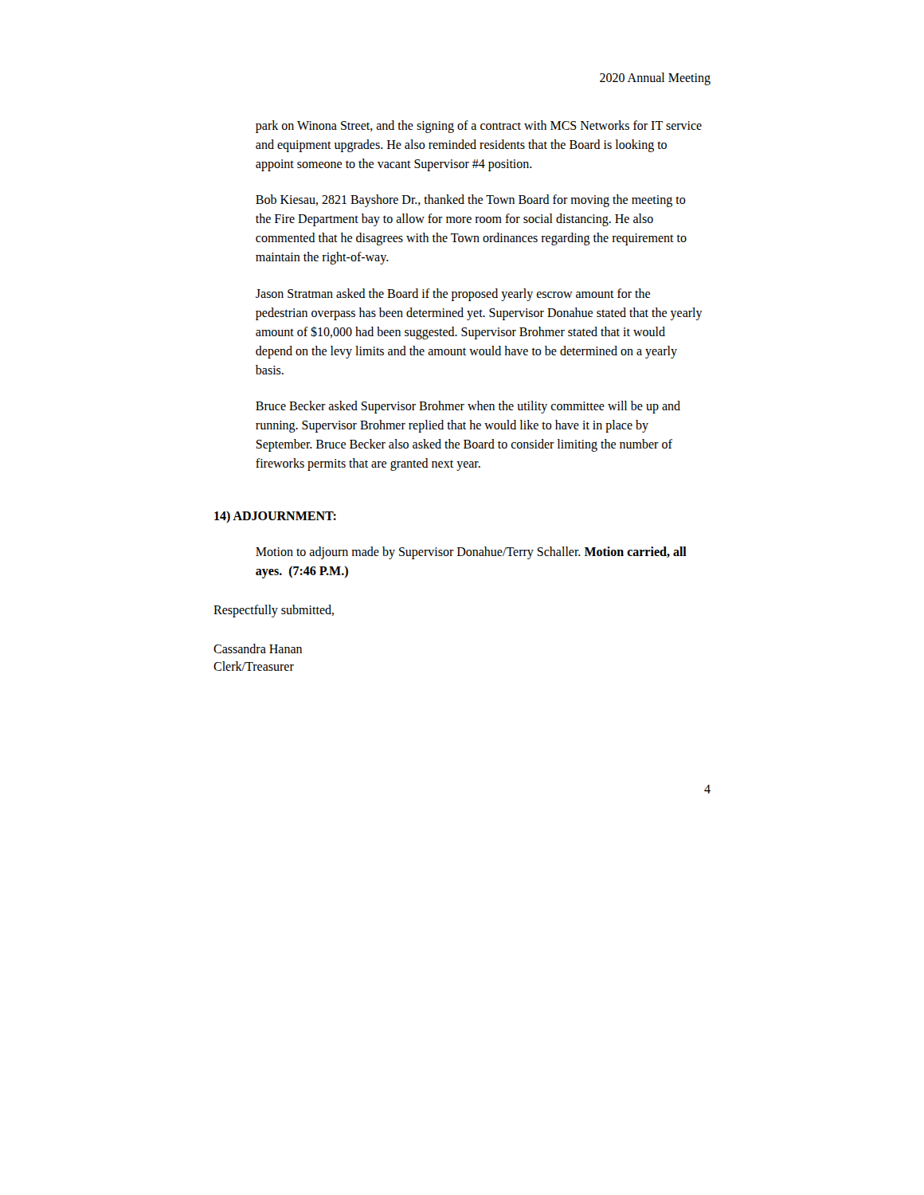2020 Annual Meeting
park on Winona Street, and the signing of a contract with MCS Networks for IT service and equipment upgrades. He also reminded residents that the Board is looking to appoint someone to the vacant Supervisor #4 position.
Bob Kiesau, 2821 Bayshore Dr., thanked the Town Board for moving the meeting to the Fire Department bay to allow for more room for social distancing. He also commented that he disagrees with the Town ordinances regarding the requirement to maintain the right-of-way.
Jason Stratman asked the Board if the proposed yearly escrow amount for the pedestrian overpass has been determined yet. Supervisor Donahue stated that the yearly amount of $10,000 had been suggested. Supervisor Brohmer stated that it would depend on the levy limits and the amount would have to be determined on a yearly basis.
Bruce Becker asked Supervisor Brohmer when the utility committee will be up and running. Supervisor Brohmer replied that he would like to have it in place by September. Bruce Becker also asked the Board to consider limiting the number of fireworks permits that are granted next year.
14) ADJOURNMENT:
Motion to adjourn made by Supervisor Donahue/Terry Schaller. Motion carried, all ayes. (7:46 P.M.)
Respectfully submitted,
Cassandra Hanan
Clerk/Treasurer
4